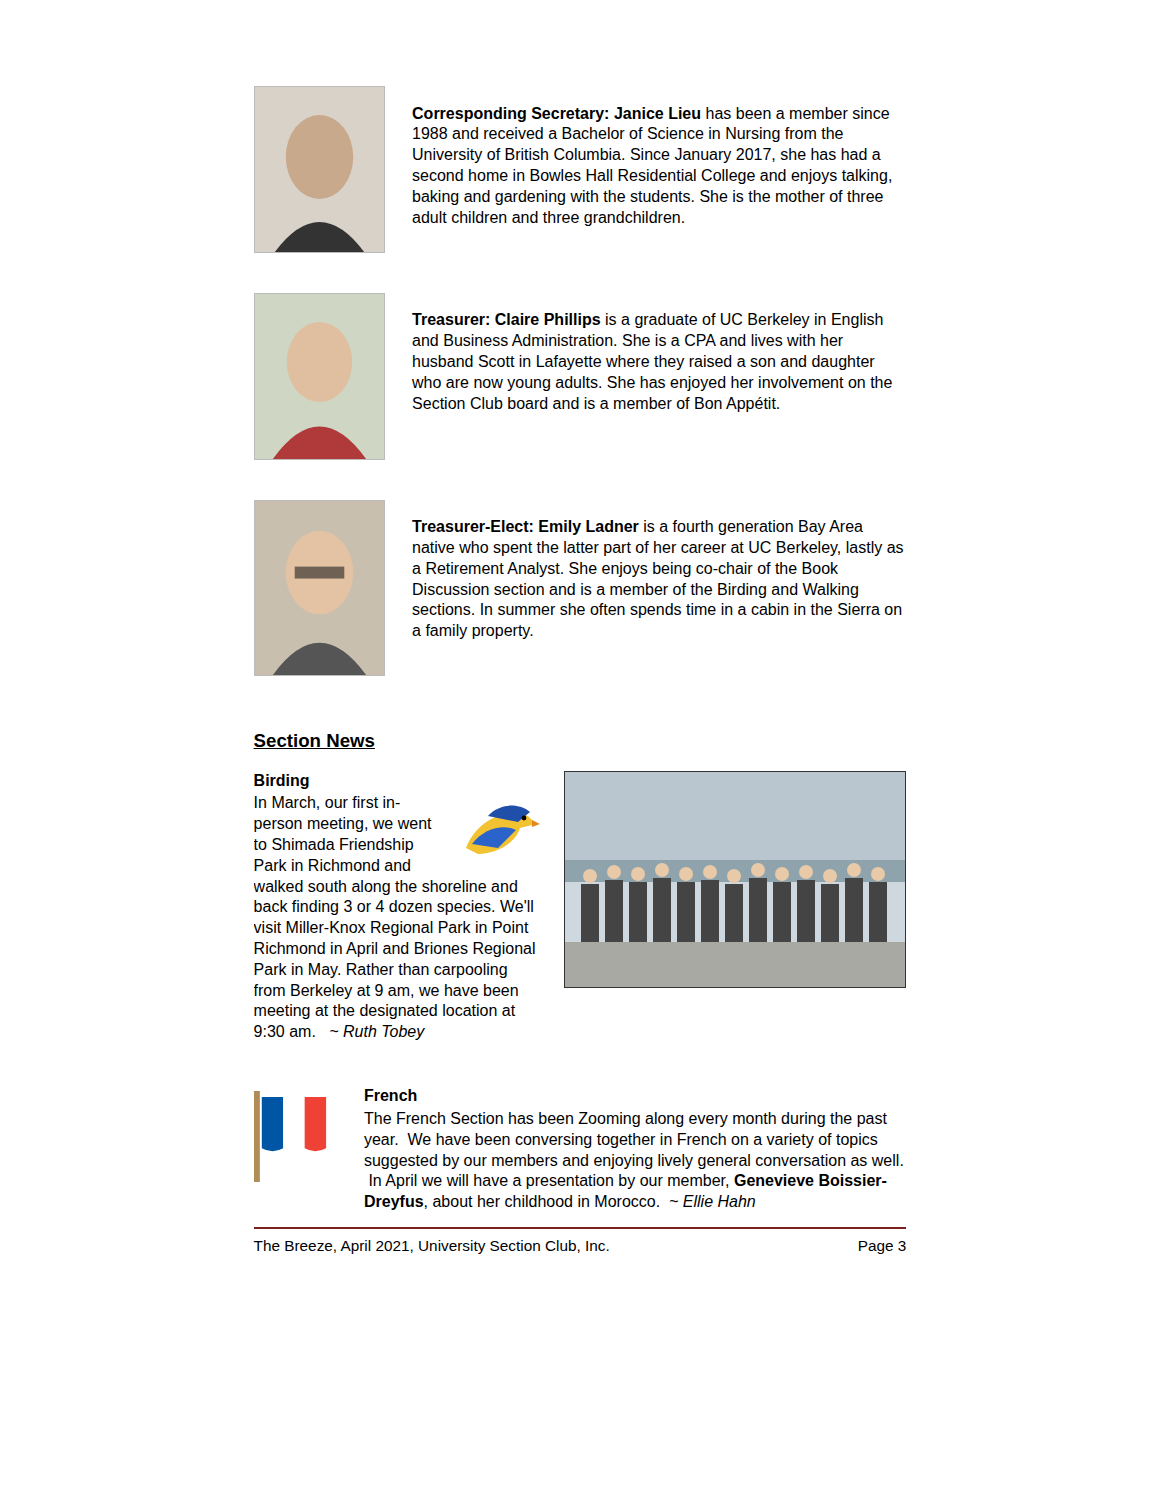Corresponding Secretary: Janice Lieu has been a member since 1988 and received a Bachelor of Science in Nursing from the University of British Columbia. Since January 2017, she has had a second home in Bowles Hall Residential College and enjoys talking, baking and gardening with the students. She is the mother of three adult children and three grandchildren.
Treasurer: Claire Phillips is a graduate of UC Berkeley in English and Business Administration. She is a CPA and lives with her husband Scott in Lafayette where they raised a son and daughter who are now young adults. She has enjoyed her involvement on the Section Club board and is a member of Bon Appétit.
Treasurer-Elect: Emily Ladner is a fourth generation Bay Area native who spent the latter part of her career at UC Berkeley, lastly as a Retirement Analyst. She enjoys being co-chair of the Book Discussion section and is a member of the Birding and Walking sections. In summer she often spends time in a cabin in the Sierra on a family property.
Section News
Birding
In March, our first in-person meeting, we went to Shimada Friendship Park in Richmond and walked south along the shoreline and back finding 3 or 4 dozen species. We'll visit Miller-Knox Regional Park in Point Richmond in April and Briones Regional Park in May. Rather than carpooling from Berkeley at 9 am, we have been meeting at the designated location at 9:30 am. ~ Ruth Tobey
French
The French Section has been Zooming along every month during the past year. We have been conversing together in French on a variety of topics suggested by our members and enjoying lively general conversation as well. In April we will have a presentation by our member, Genevieve Boissier-Dreyfus, about her childhood in Morocco. ~ Ellie Hahn
The Breeze, April 2021, University Section Club, Inc. Page 3